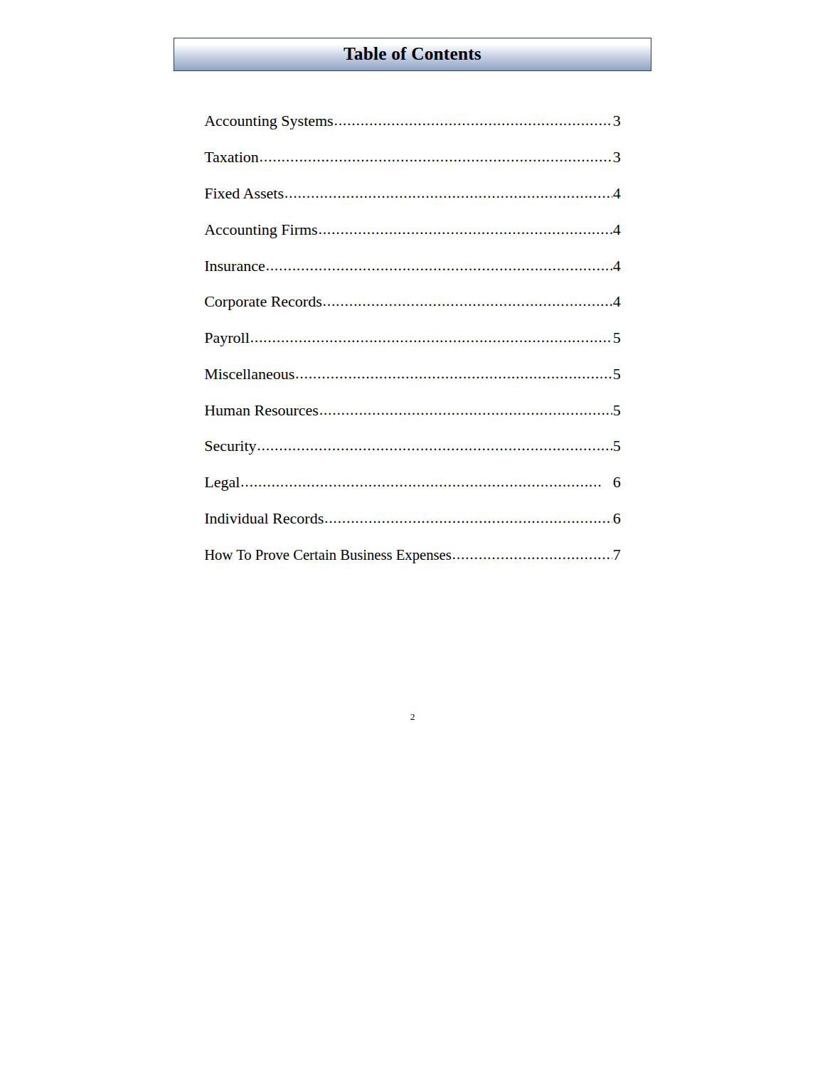Table of Contents
Accounting Systems .................................................................................. 3
Taxation .................................................................................. 3
Fixed Assets .................................................................................. 4
Accounting Firms .................................................................................. 4
Insurance .................................................................................. 4
Corporate Records .................................................................................. 4
Payroll .................................................................................. 5
Miscellaneous .................................................................................. 5
Human Resources .................................................................................. 5
Security .................................................................................. 5
Legal .................................................................................. 6
Individual Records .................................................................................. 6
How To Prove Certain Business Expenses .................................................................................. 7
2